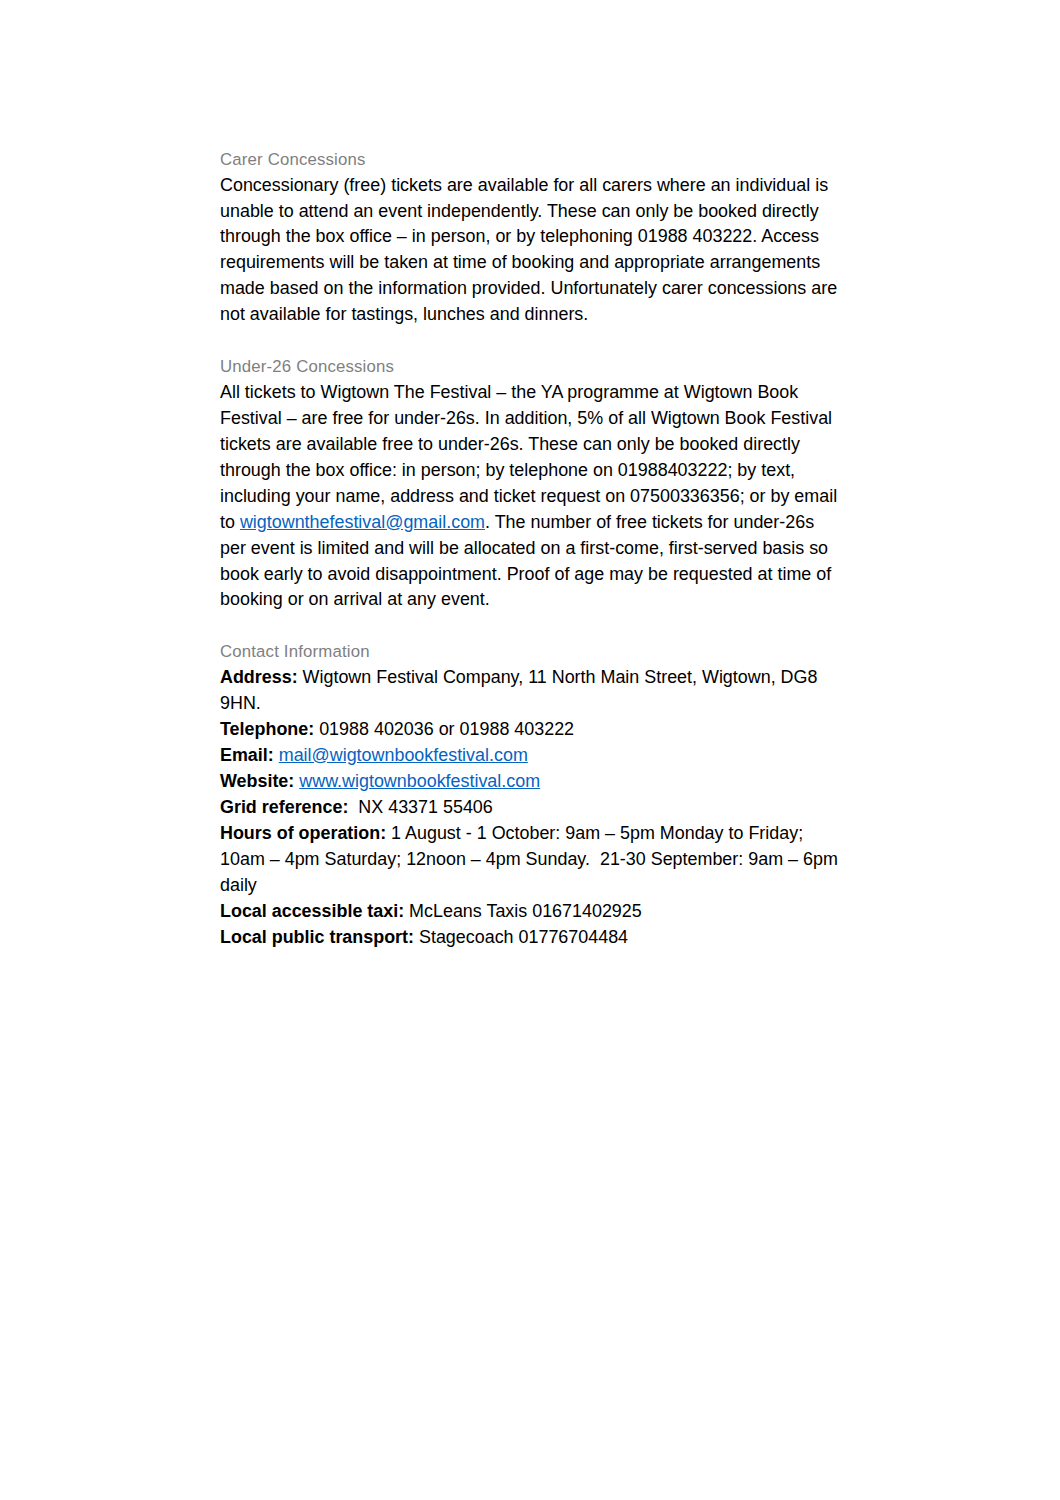Carer Concessions
Concessionary (free) tickets are available for all carers where an individual is unable to attend an event independently. These can only be booked directly through the box office – in person, or by telephoning 01988 403222. Access requirements will be taken at time of booking and appropriate arrangements made based on the information provided. Unfortunately carer concessions are not available for tastings, lunches and dinners.
Under-26 Concessions
All tickets to Wigtown The Festival – the YA programme at Wigtown Book Festival – are free for under-26s. In addition, 5% of all Wigtown Book Festival tickets are available free to under-26s. These can only be booked directly through the box office: in person; by telephone on 01988403222; by text, including your name, address and ticket request on 07500336356; or by email to wigtownthefestival@gmail.com. The number of free tickets for under-26s per event is limited and will be allocated on a first-come, first-served basis so book early to avoid disappointment. Proof of age may be requested at time of booking or on arrival at any event.
Contact Information
Address: Wigtown Festival Company, 11 North Main Street, Wigtown, DG8 9HN.
Telephone: 01988 402036 or 01988 403222
Email: mail@wigtownbookfestival.com
Website: www.wigtownbookfestival.com
Grid reference: NX 43371 55406
Hours of operation: 1 August - 1 October: 9am – 5pm Monday to Friday; 10am – 4pm Saturday; 12noon – 4pm Sunday. 21-30 September: 9am – 6pm daily
Local accessible taxi: McLeans Taxis 01671402925
Local public transport: Stagecoach 01776704484